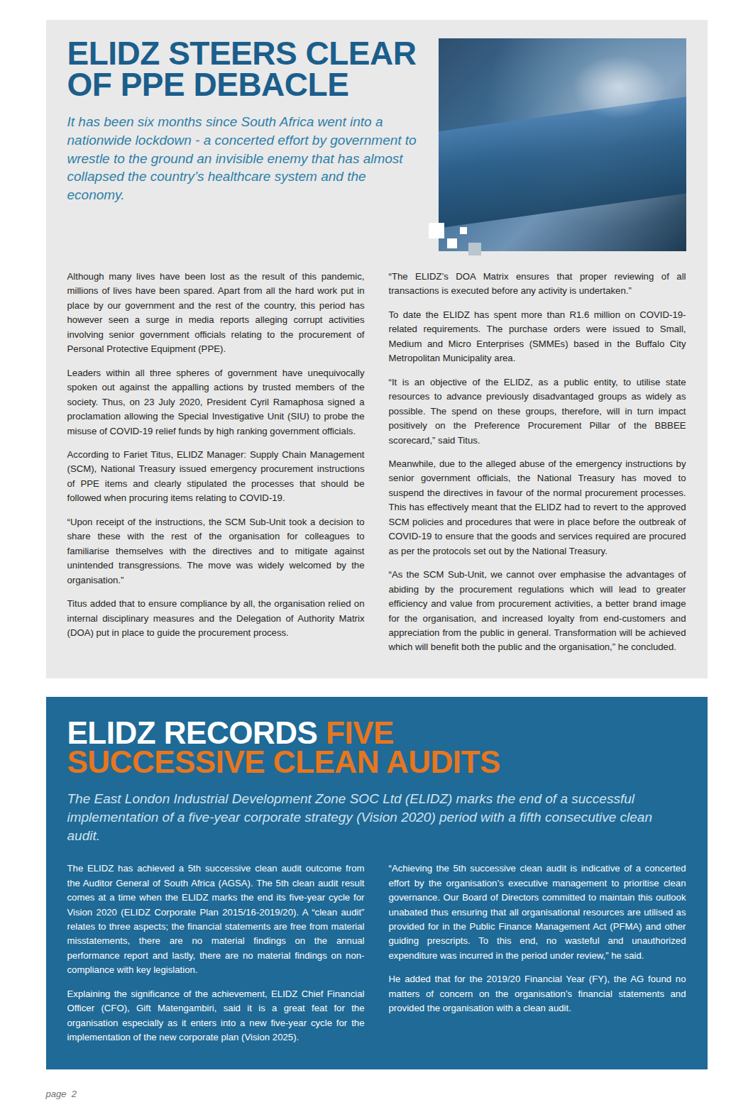ELIDZ steers clear
of PPE debacle
It has been six months since South Africa went into a nationwide lockdown - a concerted effort by government to wrestle to the ground an invisible enemy that has almost collapsed the country’s healthcare system and the economy.
Although many lives have been lost as the result of this pandemic, millions of lives have been spared. Apart from all the hard work put in place by our government and the rest of the country, this period has however seen a surge in media reports alleging corrupt activities involving senior government officials relating to the procurement of Personal Protective Equipment (PPE).
Leaders within all three spheres of government have unequivocally spoken out against the appalling actions by trusted members of the society. Thus, on 23 July 2020, President Cyril Ramaphosa signed a proclamation allowing the Special Investigative Unit (SIU) to probe the misuse of COVID-19 relief funds by high ranking government officials.
According to Fariet Titus, ELIDZ Manager: Supply Chain Management (SCM), National Treasury issued emergency procurement instructions of PPE items and clearly stipulated the processes that should be followed when procuring items relating to COVID-19.
“Upon receipt of the instructions, the SCM Sub-Unit took a decision to share these with the rest of the organisation for colleagues to familiarise themselves with the directives and to mitigate against unintended transgressions. The move was widely welcomed by the organisation.”
Titus added that to ensure compliance by all, the organisation relied on internal disciplinary measures and the Delegation of Authority Matrix (DOA) put in place to guide the procurement process.
“The ELIDZ’s DOA Matrix ensures that proper reviewing of all transactions is executed before any activity is undertaken.”
To date the ELIDZ has spent more than R1.6 million on COVID-19-related requirements. The purchase orders were issued to Small, Medium and Micro Enterprises (SMMEs) based in the Buffalo City Metropolitan Municipality area.
“It is an objective of the ELIDZ, as a public entity, to utilise state resources to advance previously disadvantaged groups as widely as possible. The spend on these groups, therefore, will in turn impact positively on the Preference Procurement Pillar of the BBBEE scorecard,” said Titus.
Meanwhile, due to the alleged abuse of the emergency instructions by senior government officials, the National Treasury has moved to suspend the directives in favour of the normal procurement processes. This has effectively meant that the ELIDZ had to revert to the approved SCM policies and procedures that were in place before the outbreak of COVID-19 to ensure that the goods and services required are procured as per the protocols set out by the National Treasury.
“As the SCM Sub-Unit, we cannot over emphasise the advantages of abiding by the procurement regulations which will lead to greater efficiency and value from procurement activities, a better brand image for the organisation, and increased loyalty from end-customers and appreciation from the public in general. Transformation will be achieved which will benefit both the public and the organisation,” he concluded.
ELIDZ records five
successive clean audits
The East London Industrial Development Zone SOC Ltd (ELIDZ) marks the end of a successful implementation of a five-year corporate strategy (Vision 2020) period with a fifth consecutive clean audit.
The ELIDZ has achieved a 5th successive clean audit outcome from the Auditor General of South Africa (AGSA). The 5th clean audit result comes at a time when the ELIDZ marks the end its five-year cycle for Vision 2020 (ELIDZ Corporate Plan 2015/16-2019/20). A “clean audit” relates to three aspects; the financial statements are free from material misstatements, there are no material findings on the annual performance report and lastly, there are no material findings on non-compliance with key legislation.
Explaining the significance of the achievement, ELIDZ Chief Financial Officer (CFO), Gift Matengambiri, said it is a great feat for the organisation especially as it enters into a new five-year cycle for the implementation of the new corporate plan (Vision 2025).
“Achieving the 5th successive clean audit is indicative of a concerted effort by the organisation’s executive management to prioritise clean governance. Our Board of Directors committed to maintain this outlook unabated thus ensuring that all organisational resources are utilised as provided for in the Public Finance Management Act (PFMA) and other guiding prescripts. To this end, no wasteful and unauthorized expenditure was incurred in the period under review,” he said.
He added that for the 2019/20 Financial Year (FY), the AG found no matters of concern on the organisation’s financial statements and provided the organisation with a clean audit.
page 2